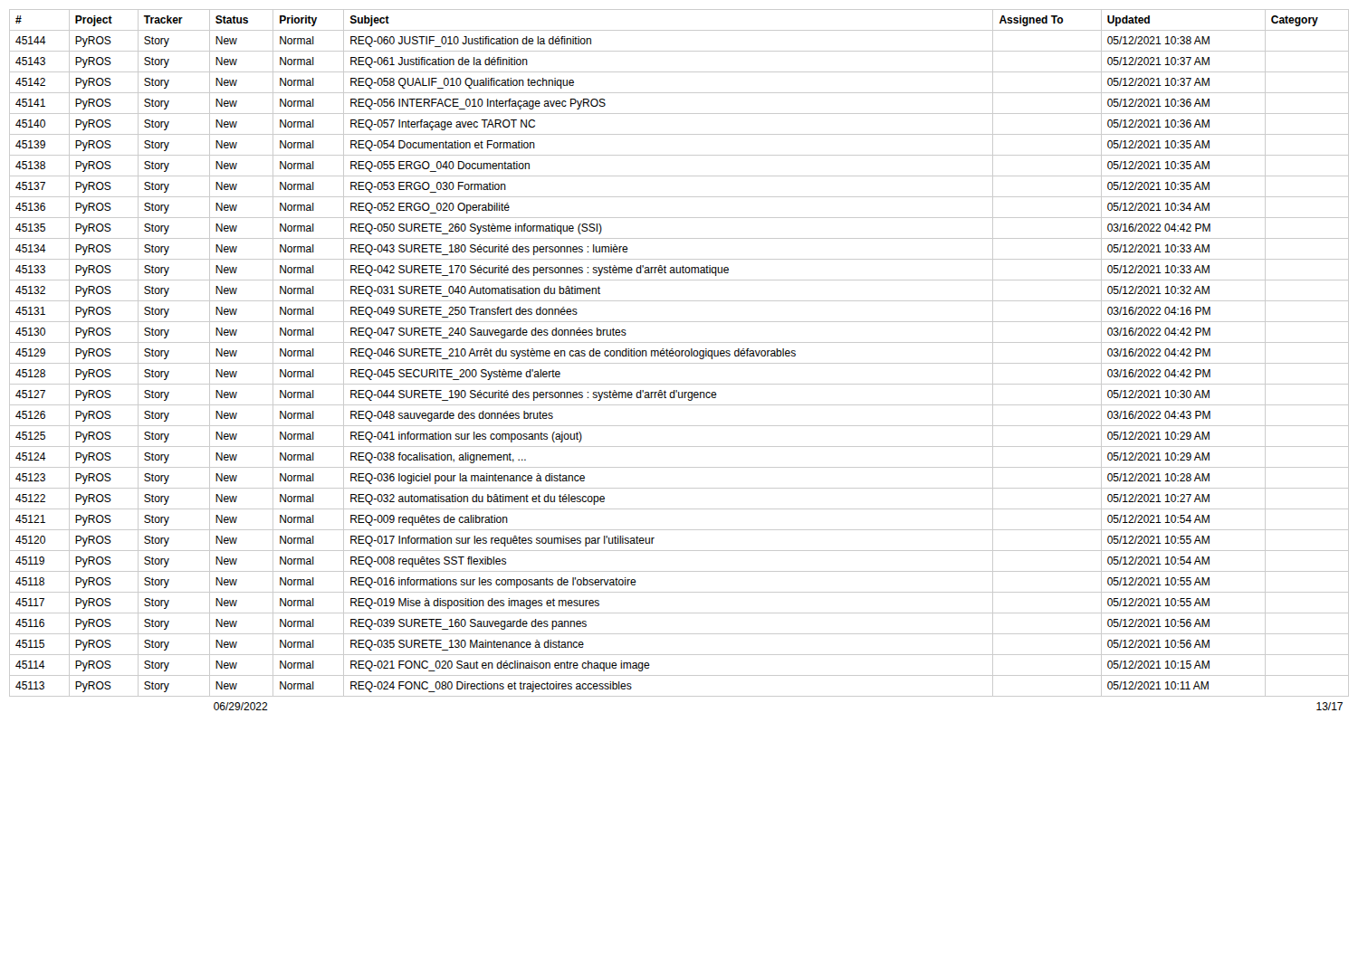| # | Project | Tracker | Status | Priority | Subject | Assigned To | Updated | Category |
| --- | --- | --- | --- | --- | --- | --- | --- | --- |
| 45144 | PyROS | Story | New | Normal | REQ-060 JUSTIF_010 Justification de la définition | | 05/12/2021 10:38 AM | |
| 45143 | PyROS | Story | New | Normal | REQ-061 Justification de la définition | | 05/12/2021 10:37 AM | |
| 45142 | PyROS | Story | New | Normal | REQ-058 QUALIF_010 Qualification technique | | 05/12/2021 10:37 AM | |
| 45141 | PyROS | Story | New | Normal | REQ-056 INTERFACE_010 Interfaçage avec PyROS | | 05/12/2021 10:36 AM | |
| 45140 | PyROS | Story | New | Normal | REQ-057 Interfaçage avec TAROT NC | | 05/12/2021 10:36 AM | |
| 45139 | PyROS | Story | New | Normal | REQ-054 Documentation et Formation | | 05/12/2021 10:35 AM | |
| 45138 | PyROS | Story | New | Normal | REQ-055 ERGO_040 Documentation | | 05/12/2021 10:35 AM | |
| 45137 | PyROS | Story | New | Normal | REQ-053 ERGO_030 Formation | | 05/12/2021 10:35 AM | |
| 45136 | PyROS | Story | New | Normal | REQ-052 ERGO_020 Operabilité | | 05/12/2021 10:34 AM | |
| 45135 | PyROS | Story | New | Normal | REQ-050 SURETE_260 Système informatique (SSI) | | 03/16/2022 04:42 PM | |
| 45134 | PyROS | Story | New | Normal | REQ-043 SURETE_180 Sécurité des personnes : lumière | | 05/12/2021 10:33 AM | |
| 45133 | PyROS | Story | New | Normal | REQ-042 SURETE_170 Sécurité des personnes : système d'arrêt automatique | | 05/12/2021 10:33 AM | |
| 45132 | PyROS | Story | New | Normal | REQ-031 SURETE_040 Automatisation du bâtiment | | 05/12/2021 10:32 AM | |
| 45131 | PyROS | Story | New | Normal | REQ-049 SURETE_250 Transfert des données | | 03/16/2022 04:16 PM | |
| 45130 | PyROS | Story | New | Normal | REQ-047 SURETE_240 Sauvegarde des données brutes | | 03/16/2022 04:42 PM | |
| 45129 | PyROS | Story | New | Normal | REQ-046 SURETE_210 Arrêt du système en cas de condition météorologiques défavorables | | 03/16/2022 04:42 PM | |
| 45128 | PyROS | Story | New | Normal | REQ-045 SECURITE_200 Système d'alerte | | 03/16/2022 04:42 PM | |
| 45127 | PyROS | Story | New | Normal | REQ-044 SURETE_190 Sécurité des personnes : système d'arrêt d'urgence | | 05/12/2021 10:30 AM | |
| 45126 | PyROS | Story | New | Normal | REQ-048 sauvegarde des données brutes | | 03/16/2022 04:43 PM | |
| 45125 | PyROS | Story | New | Normal | REQ-041 information sur les composants (ajout) | | 05/12/2021 10:29 AM | |
| 45124 | PyROS | Story | New | Normal | REQ-038 focalisation, alignement, ... | | 05/12/2021 10:29 AM | |
| 45123 | PyROS | Story | New | Normal | REQ-036 logiciel pour la maintenance à distance | | 05/12/2021 10:28 AM | |
| 45122 | PyROS | Story | New | Normal | REQ-032 automatisation du bâtiment et du télescope | | 05/12/2021 10:27 AM | |
| 45121 | PyROS | Story | New | Normal | REQ-009 requêtes de calibration | | 05/12/2021 10:54 AM | |
| 45120 | PyROS | Story | New | Normal | REQ-017 Information sur les requêtes soumises par l'utilisateur | | 05/12/2021 10:55 AM | |
| 45119 | PyROS | Story | New | Normal | REQ-008 requêtes SST flexibles | | 05/12/2021 10:54 AM | |
| 45118 | PyROS | Story | New | Normal | REQ-016 informations sur les composants de l'observatoire | | 05/12/2021 10:55 AM | |
| 45117 | PyROS | Story | New | Normal | REQ-019 Mise à disposition des images et mesures | | 05/12/2021 10:55 AM | |
| 45116 | PyROS | Story | New | Normal | REQ-039 SURETE_160 Sauvegarde des pannes | | 05/12/2021 10:56 AM | |
| 45115 | PyROS | Story | New | Normal | REQ-035 SURETE_130 Maintenance à distance | | 05/12/2021 10:56 AM | |
| 45114 | PyROS | Story | New | Normal | REQ-021 FONC_020 Saut en déclinaison entre chaque image | | 05/12/2021 10:15 AM | |
| 45113 | PyROS | Story | New | Normal | REQ-024 FONC_080 Directions et trajectoires accessibles | | 05/12/2021 10:11 AM | |
| 06/29/2022 | 13/17 |